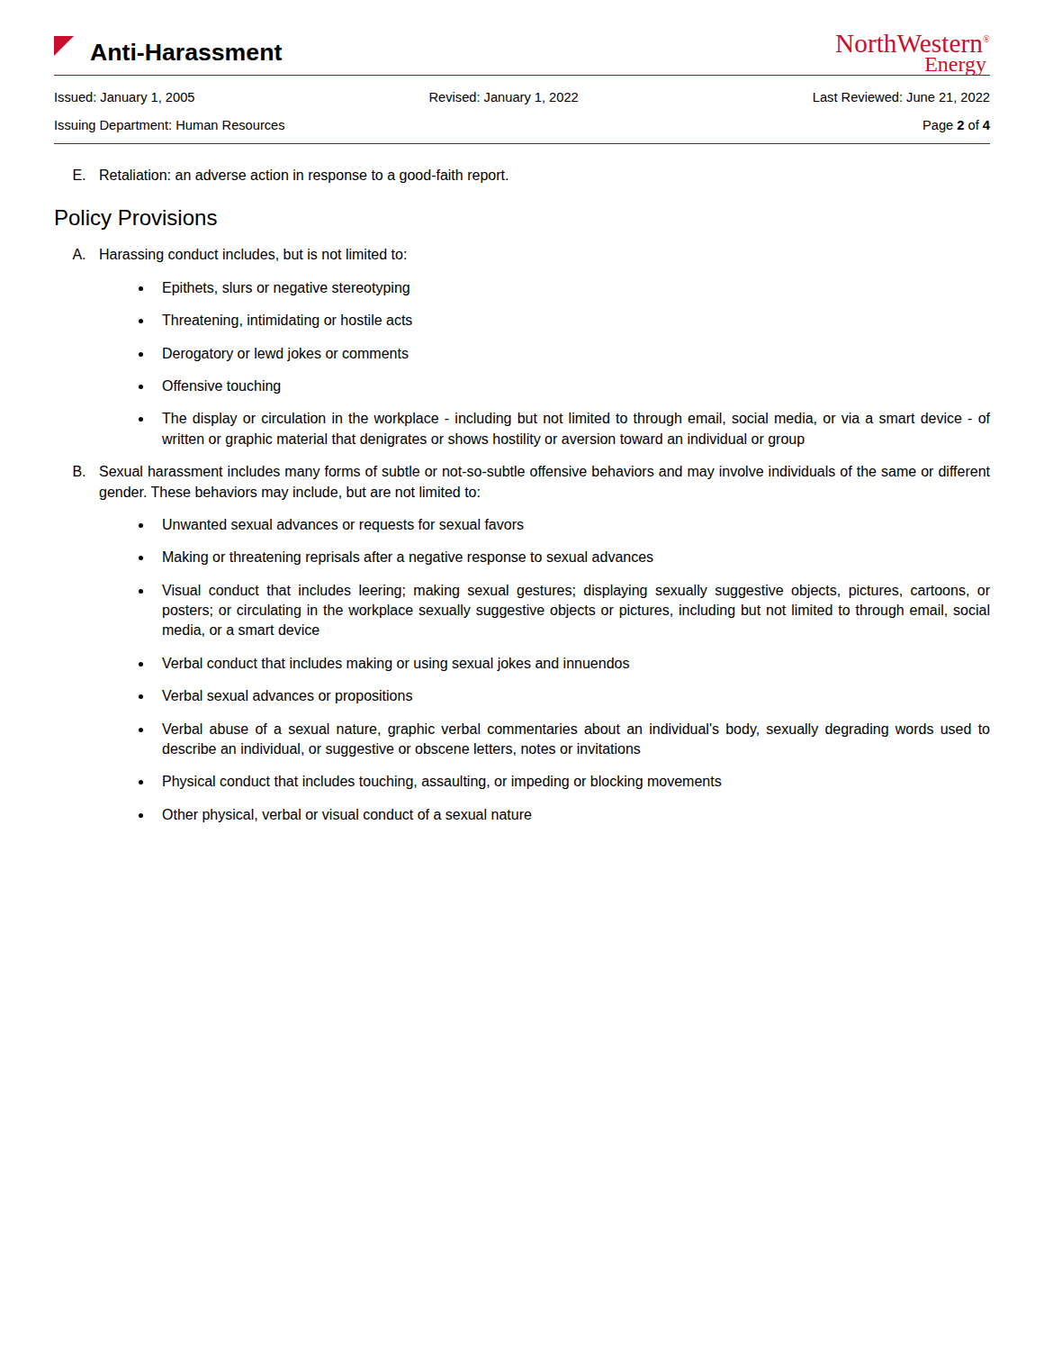Anti-Harassment
NorthWestern® Energy
Issued: January 1, 2005 Revised: January 1, 2022 Last Reviewed: June 21, 2022
Issuing Department: Human Resources Page 2 of 4
Retaliation: an adverse action in response to a good-faith report.
Policy Provisions
Harassing conduct includes, but is not limited to:
Epithets, slurs or negative stereotyping
Threatening, intimidating or hostile acts
Derogatory or lewd jokes or comments
Offensive touching
The display or circulation in the workplace - including but not limited to through email, social media, or via a smart device - of written or graphic material that denigrates or shows hostility or aversion toward an individual or group
Sexual harassment includes many forms of subtle or not-so-subtle offensive behaviors and may involve individuals of the same or different gender. These behaviors may include, but are not limited to:
Unwanted sexual advances or requests for sexual favors
Making or threatening reprisals after a negative response to sexual advances
Visual conduct that includes leering; making sexual gestures; displaying sexually suggestive objects, pictures, cartoons, or posters; or circulating in the workplace sexually suggestive objects or pictures, including but not limited to through email, social media, or a smart device
Verbal conduct that includes making or using sexual jokes and innuendos
Verbal sexual advances or propositions
Verbal abuse of a sexual nature, graphic verbal commentaries about an individual's body, sexually degrading words used to describe an individual, or suggestive or obscene letters, notes or invitations
Physical conduct that includes touching, assaulting, or impeding or blocking movements
Other physical, verbal or visual conduct of a sexual nature